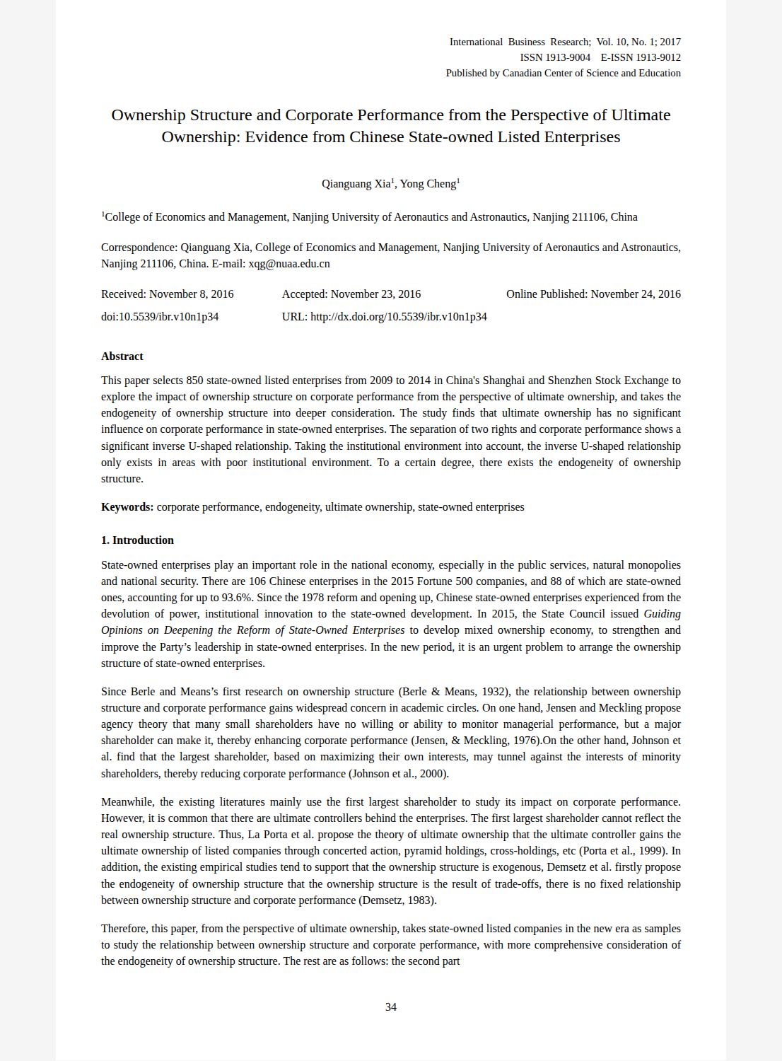International Business Research; Vol. 10, No. 1; 2017
ISSN 1913-9004 E-ISSN 1913-9012
Published by Canadian Center of Science and Education
Ownership Structure and Corporate Performance from the Perspective of Ultimate Ownership: Evidence from Chinese State-owned Listed Enterprises
Qianguang Xia1, Yong Cheng1
1College of Economics and Management, Nanjing University of Aeronautics and Astronautics, Nanjing 211106, China
Correspondence: Qianguang Xia, College of Economics and Management, Nanjing University of Aeronautics and Astronautics, Nanjing 211106, China. E-mail: xqg@nuaa.edu.cn
| Received: November 8, 2016 | Accepted: November 23, 2016 | Online Published: November 24, 2016 |
| doi:10.5539/ibr.v10n1p34 | URL: http://dx.doi.org/10.5539/ibr.v10n1p34 |
Abstract
This paper selects 850 state-owned listed enterprises from 2009 to 2014 in China's Shanghai and Shenzhen Stock Exchange to explore the impact of ownership structure on corporate performance from the perspective of ultimate ownership, and takes the endogeneity of ownership structure into deeper consideration. The study finds that ultimate ownership has no significant influence on corporate performance in state-owned enterprises. The separation of two rights and corporate performance shows a significant inverse U-shaped relationship. Taking the institutional environment into account, the inverse U-shaped relationship only exists in areas with poor institutional environment. To a certain degree, there exists the endogeneity of ownership structure.
Keywords: corporate performance, endogeneity, ultimate ownership, state-owned enterprises
1. Introduction
State-owned enterprises play an important role in the national economy, especially in the public services, natural monopolies and national security. There are 106 Chinese enterprises in the 2015 Fortune 500 companies, and 88 of which are state-owned ones, accounting for up to 93.6%. Since the 1978 reform and opening up, Chinese state-owned enterprises experienced from the devolution of power, institutional innovation to the state-owned development. In 2015, the State Council issued Guiding Opinions on Deepening the Reform of State-Owned Enterprises to develop mixed ownership economy, to strengthen and improve the Party’s leadership in state-owned enterprises. In the new period, it is an urgent problem to arrange the ownership structure of state-owned enterprises.
Since Berle and Means’s first research on ownership structure (Berle & Means, 1932), the relationship between ownership structure and corporate performance gains widespread concern in academic circles. On one hand, Jensen and Meckling propose agency theory that many small shareholders have no willing or ability to monitor managerial performance, but a major shareholder can make it, thereby enhancing corporate performance (Jensen, & Meckling, 1976).On the other hand, Johnson et al. find that the largest shareholder, based on maximizing their own interests, may tunnel against the interests of minority shareholders, thereby reducing corporate performance (Johnson et al., 2000).
Meanwhile, the existing literatures mainly use the first largest shareholder to study its impact on corporate performance. However, it is common that there are ultimate controllers behind the enterprises. The first largest shareholder cannot reflect the real ownership structure. Thus, La Porta et al. propose the theory of ultimate ownership that the ultimate controller gains the ultimate ownership of listed companies through concerted action, pyramid holdings, cross-holdings, etc (Porta et al., 1999). In addition, the existing empirical studies tend to support that the ownership structure is exogenous, Demsetz et al. firstly propose the endogeneity of ownership structure that the ownership structure is the result of trade-offs, there is no fixed relationship between ownership structure and corporate performance (Demsetz, 1983).
Therefore, this paper, from the perspective of ultimate ownership, takes state-owned listed companies in the new era as samples to study the relationship between ownership structure and corporate performance, with more comprehensive consideration of the endogeneity of ownership structure. The rest are as follows: the second part
34